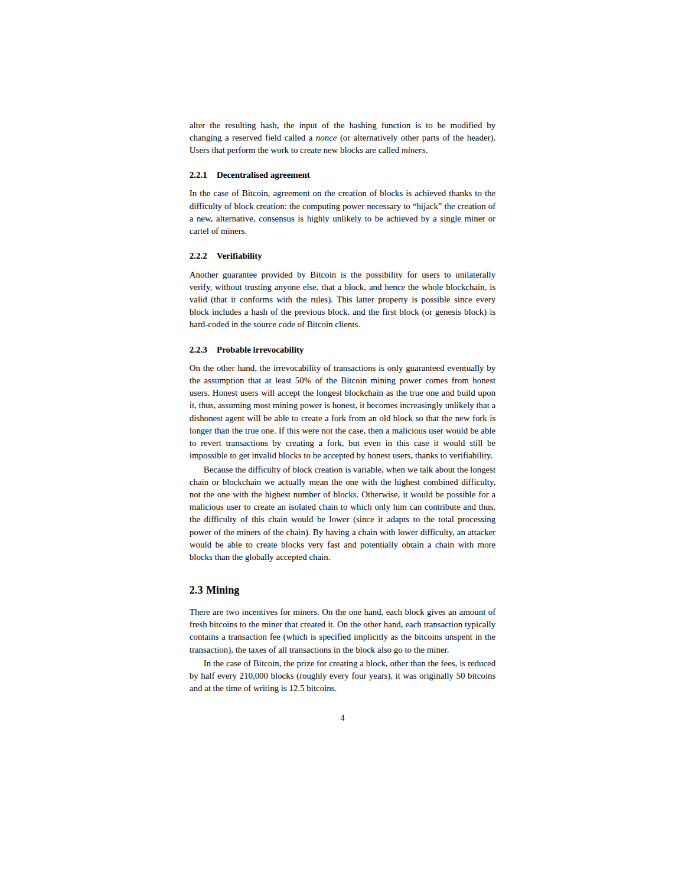alter the resulting hash, the input of the hashing function is to be modified by changing a reserved field called a nonce (or alternatively other parts of the header). Users that perform the work to create new blocks are called miners.
2.2.1 Decentralised agreement
In the case of Bitcoin, agreement on the creation of blocks is achieved thanks to the difficulty of block creation: the computing power necessary to “hijack” the creation of a new, alternative, consensus is highly unlikely to be achieved by a single miner or cartel of miners.
2.2.2 Verifiability
Another guarantee provided by Bitcoin is the possibility for users to unilaterally verify, without trusting anyone else, that a block, and hence the whole blockchain, is valid (that it conforms with the rules). This latter property is possible since every block includes a hash of the previous block, and the first block (or genesis block) is hard-coded in the source code of Bitcoin clients.
2.2.3 Probable irrevocability
On the other hand, the irrevocability of transactions is only guaranteed eventually by the assumption that at least 50% of the Bitcoin mining power comes from honest users. Honest users will accept the longest blockchain as the true one and build upon it, thus, assuming most mining power is honest, it becomes increasingly unlikely that a dishonest agent will be able to create a fork from an old block so that the new fork is longer than the true one. If this were not the case, then a malicious user would be able to revert transactions by creating a fork, but even in this case it would still be impossible to get invalid blocks to be accepted by honest users, thanks to verifiability.
Because the difficulty of block creation is variable, when we talk about the longest chain or blockchain we actually mean the one with the highest combined difficulty, not the one with the highest number of blocks. Otherwise, it would be possible for a malicious user to create an isolated chain to which only him can contribute and thus, the difficulty of this chain would be lower (since it adapts to the total processing power of the miners of the chain). By having a chain with lower difficulty, an attacker would be able to create blocks very fast and potentially obtain a chain with more blocks than the globally accepted chain.
2.3 Mining
There are two incentives for miners. On the one hand, each block gives an amount of fresh bitcoins to the miner that created it. On the other hand, each transaction typically contains a transaction fee (which is specified implicitly as the bitcoins unspent in the transaction), the taxes of all transactions in the block also go to the miner.
In the case of Bitcoin, the prize for creating a block, other than the fees, is reduced by half every 210,000 blocks (roughly every four years), it was originally 50 bitcoins and at the time of writing is 12.5 bitcoins.
4